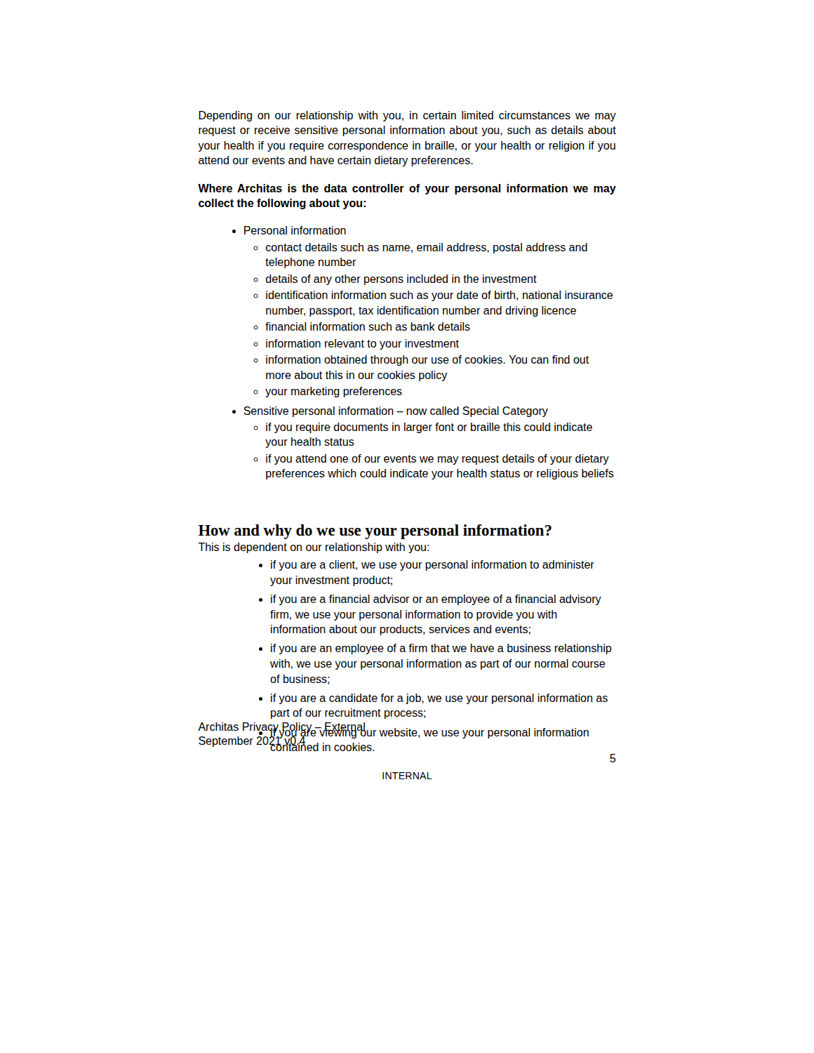Depending on our relationship with you, in certain limited circumstances we may request or receive sensitive personal information about you, such as details about your health if you require correspondence in braille, or your health or religion if you attend our events and have certain dietary preferences.
Where Architas is the data controller of your personal information we may collect the following about you:
Personal information
contact details such as name, email address, postal address and telephone number
details of any other persons included in the investment
identification information such as your date of birth, national insurance number, passport, tax identification number and driving licence
financial information such as bank details
information relevant to your investment
information obtained through our use of cookies. You can find out more about this in our cookies policy
your marketing preferences
Sensitive personal information – now called Special Category
if you require documents in larger font or braille this could indicate your health status
if you attend one of our events we may request details of your dietary preferences which could indicate your health status or religious beliefs
How and why do we use your personal information?
This is dependent on our relationship with you:
if you are a client, we use your personal information to administer your investment product;
if you are a financial advisor or an employee of a financial advisory firm, we use your personal information to provide you with information about our products, services and events;
if you are an employee of a firm that we have a business relationship with, we use your personal information as part of our normal course of business;
if you are a candidate for a job, we use your personal information as part of our recruitment process;
if you are viewing our website, we use your personal information contained in cookies.
Architas Privacy Policy – External
September 2021 v0.4
5
INTERNAL